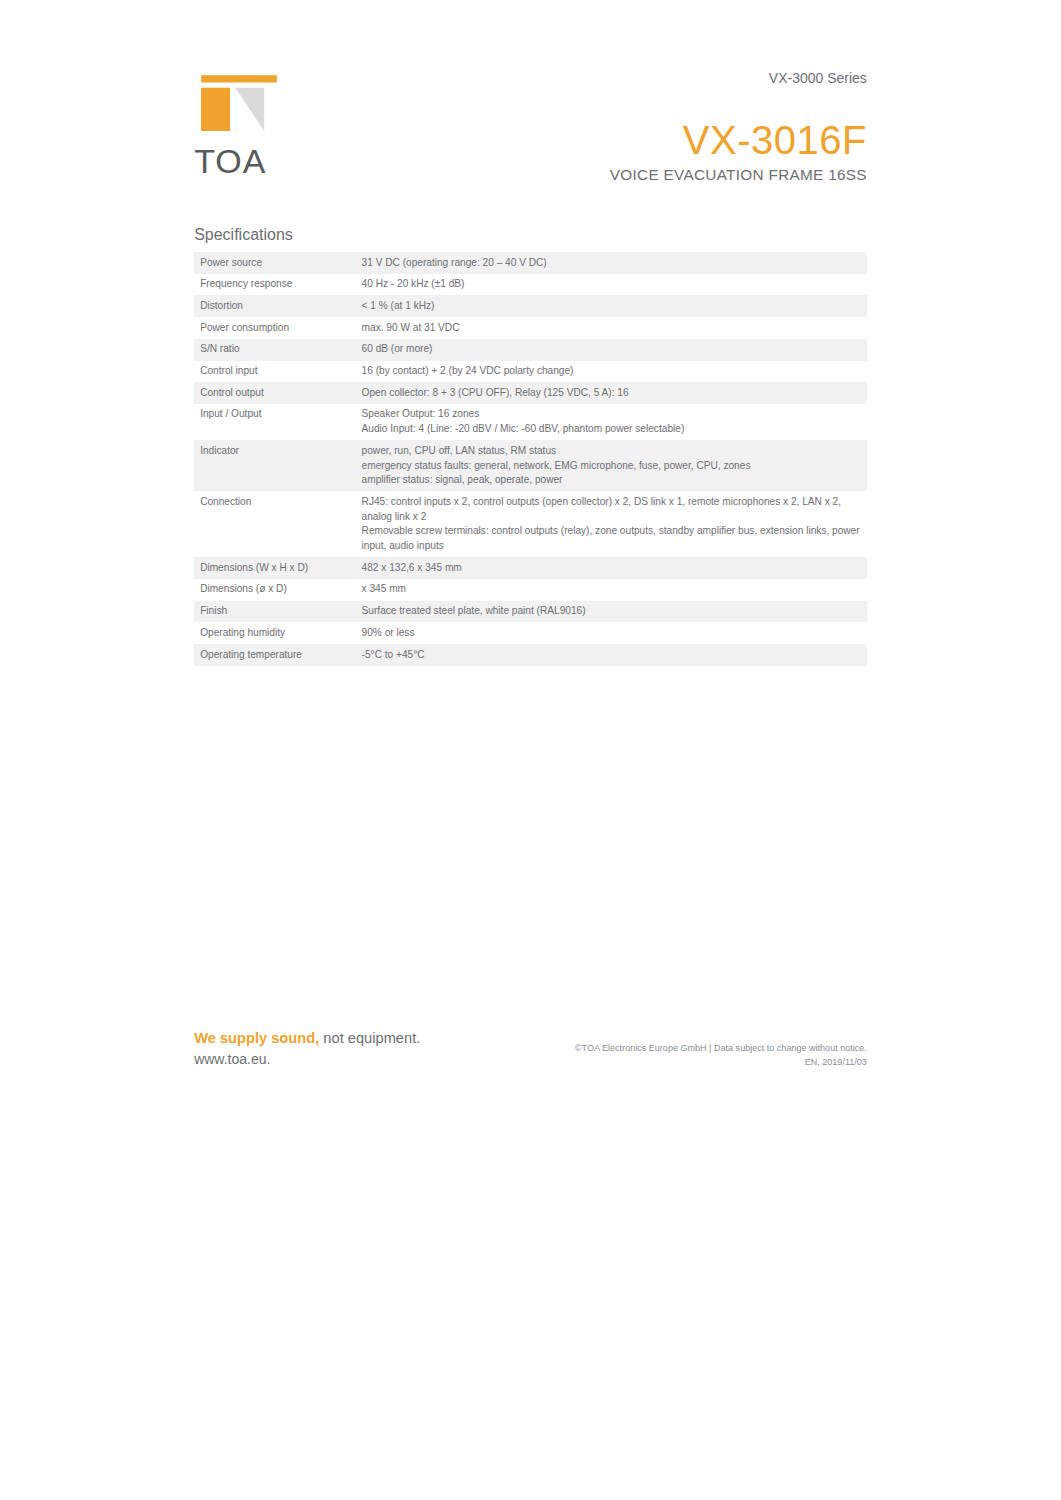TOA
VX-3000 Series
VX-3016F
VOICE EVACUATION FRAME 16SS
Specifications
| Power source | 31 V DC (operating range: 20 – 40 V DC) |
| Frequency response | 40 Hz - 20 kHz (±1 dB) |
| Distortion | < 1 % (at 1 kHz) |
| Power consumption | max. 90 W at 31 VDC |
| S/N ratio | 60 dB (or more) |
| Control input | 16 (by contact) + 2 (by 24 VDC polarty change) |
| Control output | Open collector: 8 + 3 (CPU OFF), Relay (125 VDC, 5 A): 16 |
| Input / Output | Speaker Output: 16 zones Audio Input: 4 (Line: -20 dBV / Mic: -60 dBV, phantom power selectable) |
| Indicator | power, run, CPU off, LAN status, RM status emergency status faults: general, network, EMG microphone, fuse, power, CPU, zones amplifier status: signal, peak, operate, power |
| Connection | RJ45: control inputs x 2, control outputs (open collector) x 2, DS link x 1, remote microphones x 2, LAN x 2, analog link x 2 Removable screw terminals: control outputs (relay), zone outputs, standby amplifier bus, extension links, power input, audio inputs |
| Dimensions (W x H x D) | 482 x 132,6 x 345 mm |
| Dimensions (ø x D) | x 345 mm |
| Finish | Surface treated steel plate, white paint (RAL9016) |
| Operating humidity | 90% or less |
| Operating temperature | -5°C to +45°C |
We supply sound, not equipment.
www.toa.eu.
©TOA Electronics Europe GmbH | Data subject to change without notice.
EN, 2019/11/03